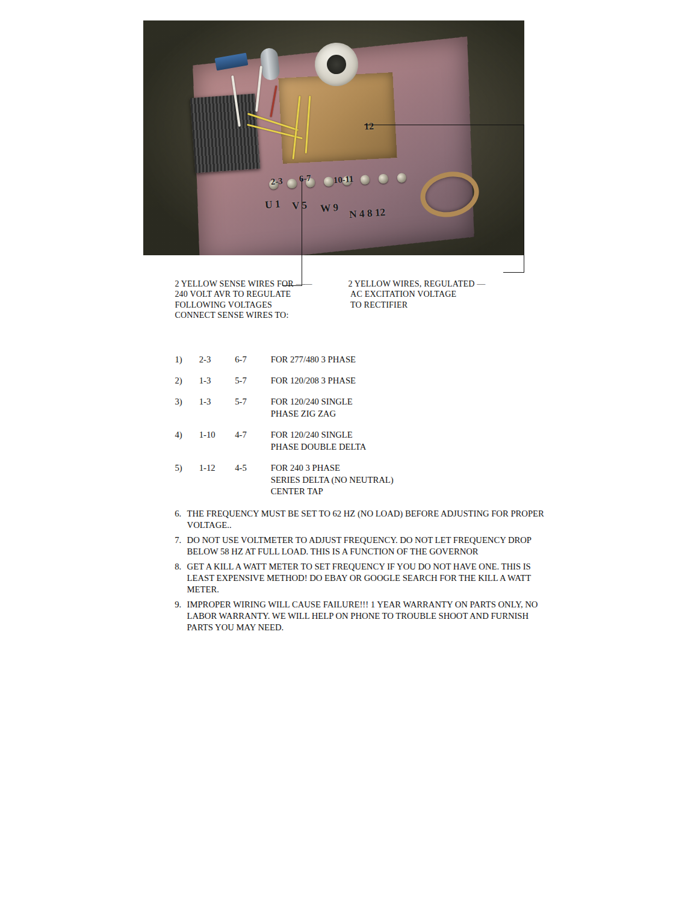12 2-3 6-7 10-11 U 1 V 5 W 9 N 4 8 12
2 YELLOW SENSE WIRES FOR ——
240 VOLT AVR TO REGULATE
FOLLOWING VOLTAGES
CONNECT SENSE WIRES TO:
2 YELLOW WIRES, REGULATED —
AC EXCITATION VOLTAGE
TO RECTIFIER
1) 2-3 6-7 FOR 277/480 3 PHASE
2) 1-3 5-7 FOR 120/208 3 PHASE
3) 1-3 5-7 FOR 120/240 SINGLEPHASE ZIG ZAG
4) 1-10 4-7 FOR 120/240 SINGLEPHASE DOUBLE DELTA
5) 1-12 4-5 FOR 240 3 PHASESERIES DELTA (NO NEUTRAL) CENTER TAP
THE FREQUENCY MUST BE SET TO 62 HZ (NO LOAD) BEFORE ADJUSTING FOR PROPER VOLTAGE..
DO NOT USE VOLTMETER TO ADJUST FREQUENCY. DO NOT LET FREQUENCY DROP BELOW 58 HZ AT FULL LOAD. THIS IS A FUNCTION OF THE GOVERNOR
GET A KILL A WATT METER TO SET FREQUENCY IF YOU DO NOT HAVE ONE. THIS IS LEAST EXPENSIVE METHOD! DO EBAY OR GOOGLE SEARCH FOR THE KILL A WATT METER.
IMPROPER WIRING WILL CAUSE FAILURE!!! 1 YEAR WARRANTY ON PARTS ONLY, NO LABOR WARRANTY. WE WILL HELP ON PHONE TO TROUBLE SHOOT AND FURNISH PARTS YOU MAY NEED.